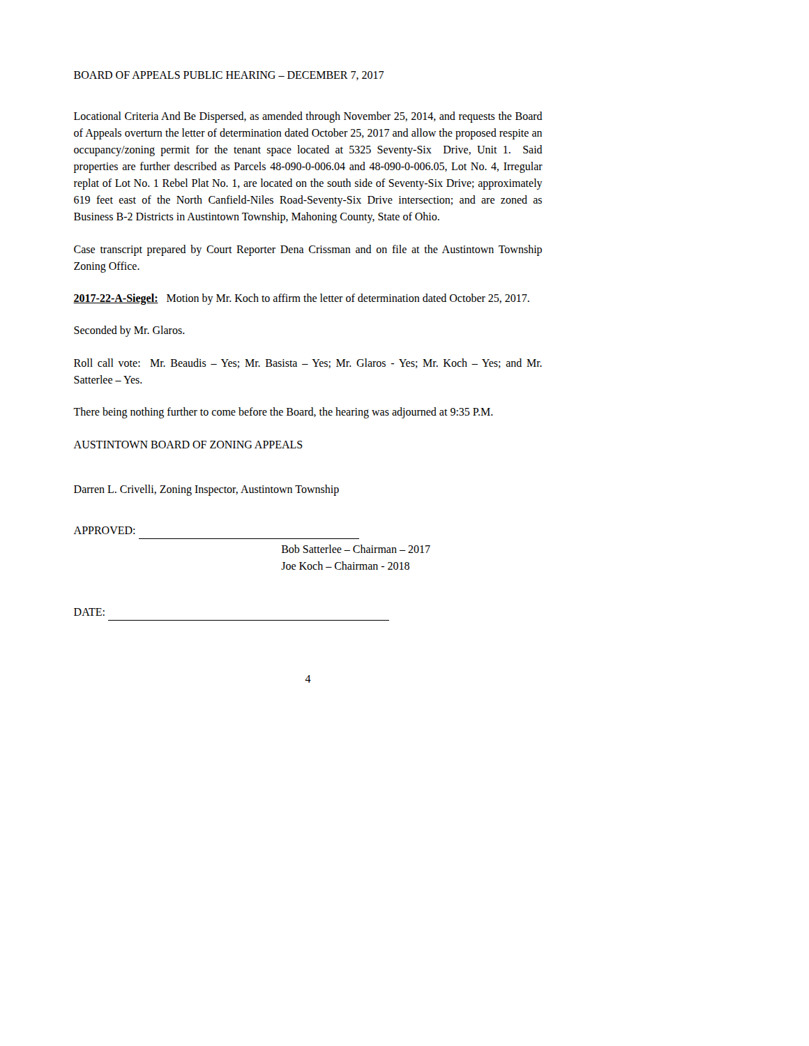BOARD OF APPEALS PUBLIC HEARING – DECEMBER 7, 2017
Locational Criteria And Be Dispersed, as amended through November 25, 2014, and requests the Board of Appeals overturn the letter of determination dated October 25, 2017 and allow the proposed respite an occupancy/zoning permit for the tenant space located at 5325 Seventy-Six Drive, Unit 1. Said properties are further described as Parcels 48-090-0-006.04 and 48-090-0-006.05, Lot No. 4, Irregular replat of Lot No. 1 Rebel Plat No. 1, are located on the south side of Seventy-Six Drive; approximately 619 feet east of the North Canfield-Niles Road-Seventy-Six Drive intersection; and are zoned as Business B-2 Districts in Austintown Township, Mahoning County, State of Ohio.
Case transcript prepared by Court Reporter Dena Crissman and on file at the Austintown Township Zoning Office.
2017-22-A-Siegel: Motion by Mr. Koch to affirm the letter of determination dated October 25, 2017.
Seconded by Mr. Glaros.
Roll call vote: Mr. Beaudis – Yes; Mr. Basista – Yes; Mr. Glaros - Yes; Mr. Koch – Yes; and Mr. Satterlee – Yes.
There being nothing further to come before the Board, the hearing was adjourned at 9:35 P.M.
AUSTINTOWN BOARD OF ZONING APPEALS
Darren L. Crivelli, Zoning Inspector, Austintown Township
APPROVED:
Bob Satterlee – Chairman – 2017
Joe Koch – Chairman - 2018
DATE:
4